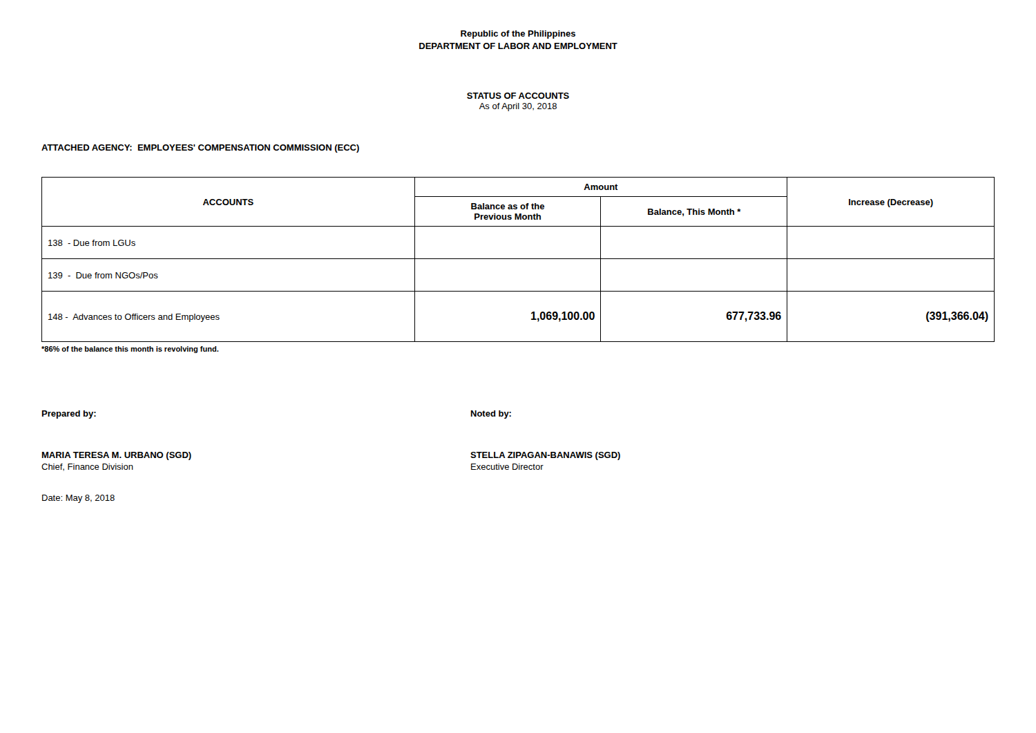Republic of the Philippines
DEPARTMENT OF LABOR AND EMPLOYMENT
STATUS OF ACCOUNTS
As of April 30, 2018
ATTACHED AGENCY: EMPLOYEES' COMPENSATION COMMISSION (ECC)
| ACCOUNTS | Amount | Increase (Decrease) |
| --- | --- | --- |
| Balance as of the Previous Month | Balance, This Month * |
| 138 - Due from LGUs | | | |
| 139 - Due from NGOs/Pos | | | |
| 148 - Advances to Officers and Employees | 1,069,100.00 | 677,733.96 | (391,366.04) |
*86% of the balance this month is revolving fund.
| Prepared by: | Noted by: |
| MARIA TERESA M. URBANO (SGD) Chief, Finance Division Date: May 8, 2018 | STELLA ZIPAGAN-BANAWIS (SGD) Executive Director |